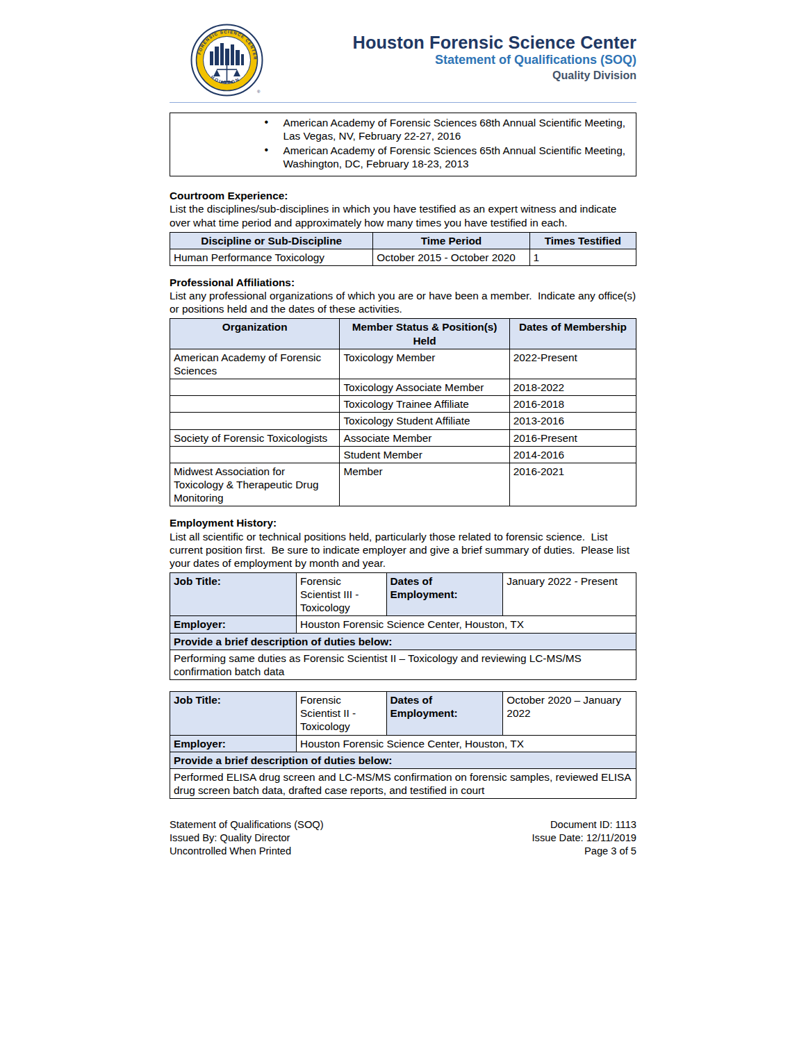FORENSIC SCIENCE CENTER HOUSTON ®
Houston Forensic Science Center
Statement of Qualifications (SOQ)
Quality Division
American Academy of Forensic Sciences 68th Annual Scientific Meeting, Las Vegas, NV, February 22-27, 2016
American Academy of Forensic Sciences 65th Annual Scientific Meeting, Washington, DC, February 18-23, 2013
Courtroom Experience:
List the disciplines/sub-disciplines in which you have testified as an expert witness and indicate over what time period and approximately how many times you have testified in each.
| Discipline or Sub-Discipline | Time Period | Times Testified |
| --- | --- | --- |
| Human Performance Toxicology | October 2015 - October 2020 | 1 |
Professional Affiliations:
List any professional organizations of which you are or have been a member. Indicate any office(s) or positions held and the dates of these activities.
| Organization | Member Status & Position(s) Held | Dates of Membership |
| --- | --- | --- |
| American Academy of Forensic Sciences | Toxicology Member | 2022-Present |
| | Toxicology Associate Member | 2018-2022 |
| | Toxicology Trainee Affiliate | 2016-2018 |
| | Toxicology Student Affiliate | 2013-2016 |
| Society of Forensic Toxicologists | Associate Member | 2016-Present |
| | Student Member | 2014-2016 |
| Midwest Association for Toxicology & Therapeutic Drug Monitoring | Member | 2016-2021 |
Employment History:
List all scientific or technical positions held, particularly those related to forensic science. List current position first. Be sure to indicate employer and give a brief summary of duties. Please list your dates of employment by month and year.
| Job Title: | Forensic Scientist III - Toxicology | Dates of Employment: | January 2022 - Present |
| Employer: | Houston Forensic Science Center, Houston, TX |
| Provide a brief description of duties below: |
| Performing same duties as Forensic Scientist II – Toxicology and reviewing LC-MS/MS confirmation batch data |
| Job Title: | Forensic Scientist II - Toxicology | Dates of Employment: | October 2020 – January 2022 |
| Employer: | Houston Forensic Science Center, Houston, TX |
| Provide a brief description of duties below: |
| Performed ELISA drug screen and LC-MS/MS confirmation on forensic samples, reviewed ELISA drug screen batch data, drafted case reports, and testified in court |
Statement of Qualifications (SOQ)
Issued By: Quality Director
Uncontrolled When Printed
Document ID: 1113
Issue Date: 12/11/2019
Page 3 of 5